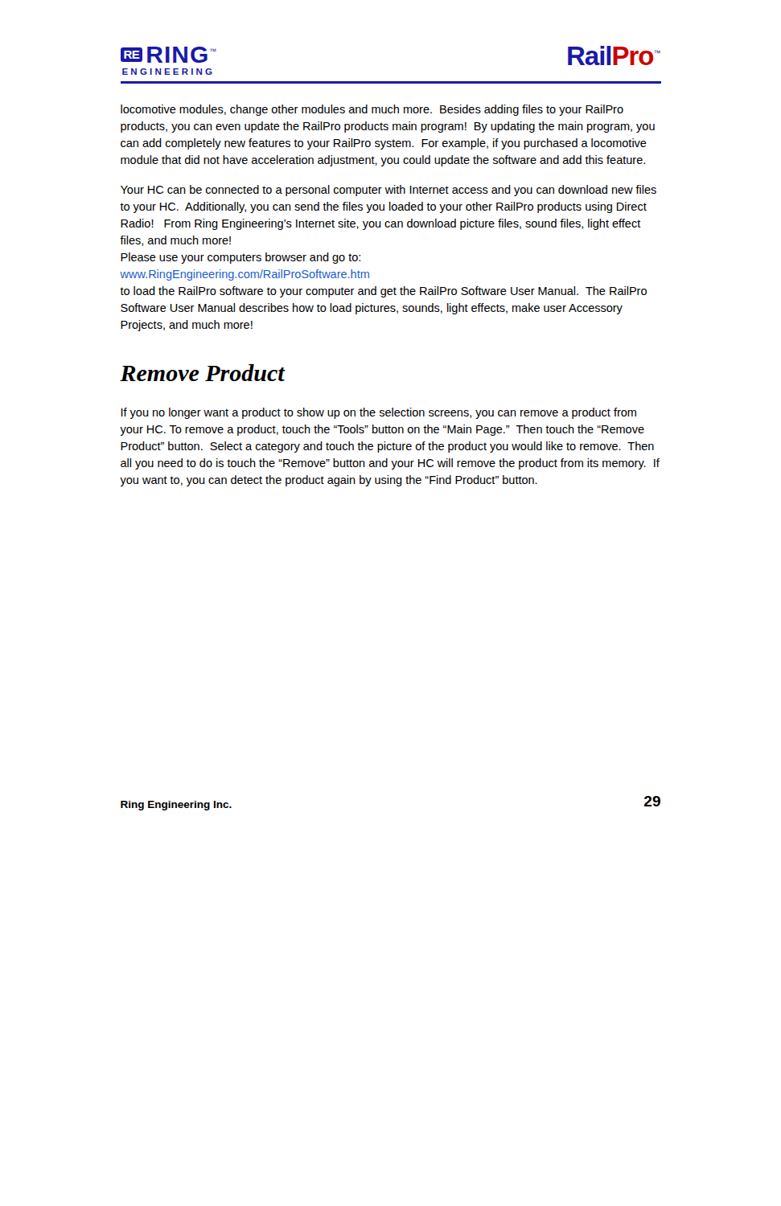RE RING™
ENGINEERING
Rail Pro™
locomotive modules, change other modules and much more. Besides adding files to your RailPro products, you can even update the RailPro products main program! By updating the main program, you can add completely new features to your RailPro system. For example, if you purchased a locomotive module that did not have acceleration adjustment, you could update the software and add this feature.
Your HC can be connected to a personal computer with Internet access and you can download new files to your HC. Additionally, you can send the files you loaded to your other RailPro products using Direct Radio! From Ring Engineering’s Internet site, you can download picture files, sound files, light effect files, and much more!
Please use your computers browser and go to:
www.RingEngineering.com/RailProSoftware.htm
to load the RailPro software to your computer and get the RailPro Software User Manual. The RailPro Software User Manual describes how to load pictures, sounds, light effects, make user Accessory Projects, and much more!
Remove Product
If you no longer want a product to show up on the selection screens, you can remove a product from your HC. To remove a product, touch the “Tools” button on the “Main Page.” Then touch the “Remove Product” button. Select a category and touch the picture of the product you would like to remove. Then all you need to do is touch the “Remove” button and your HC will remove the product from its memory. If you want to, you can detect the product again by using the “Find Product” button.
Ring Engineering Inc.
29